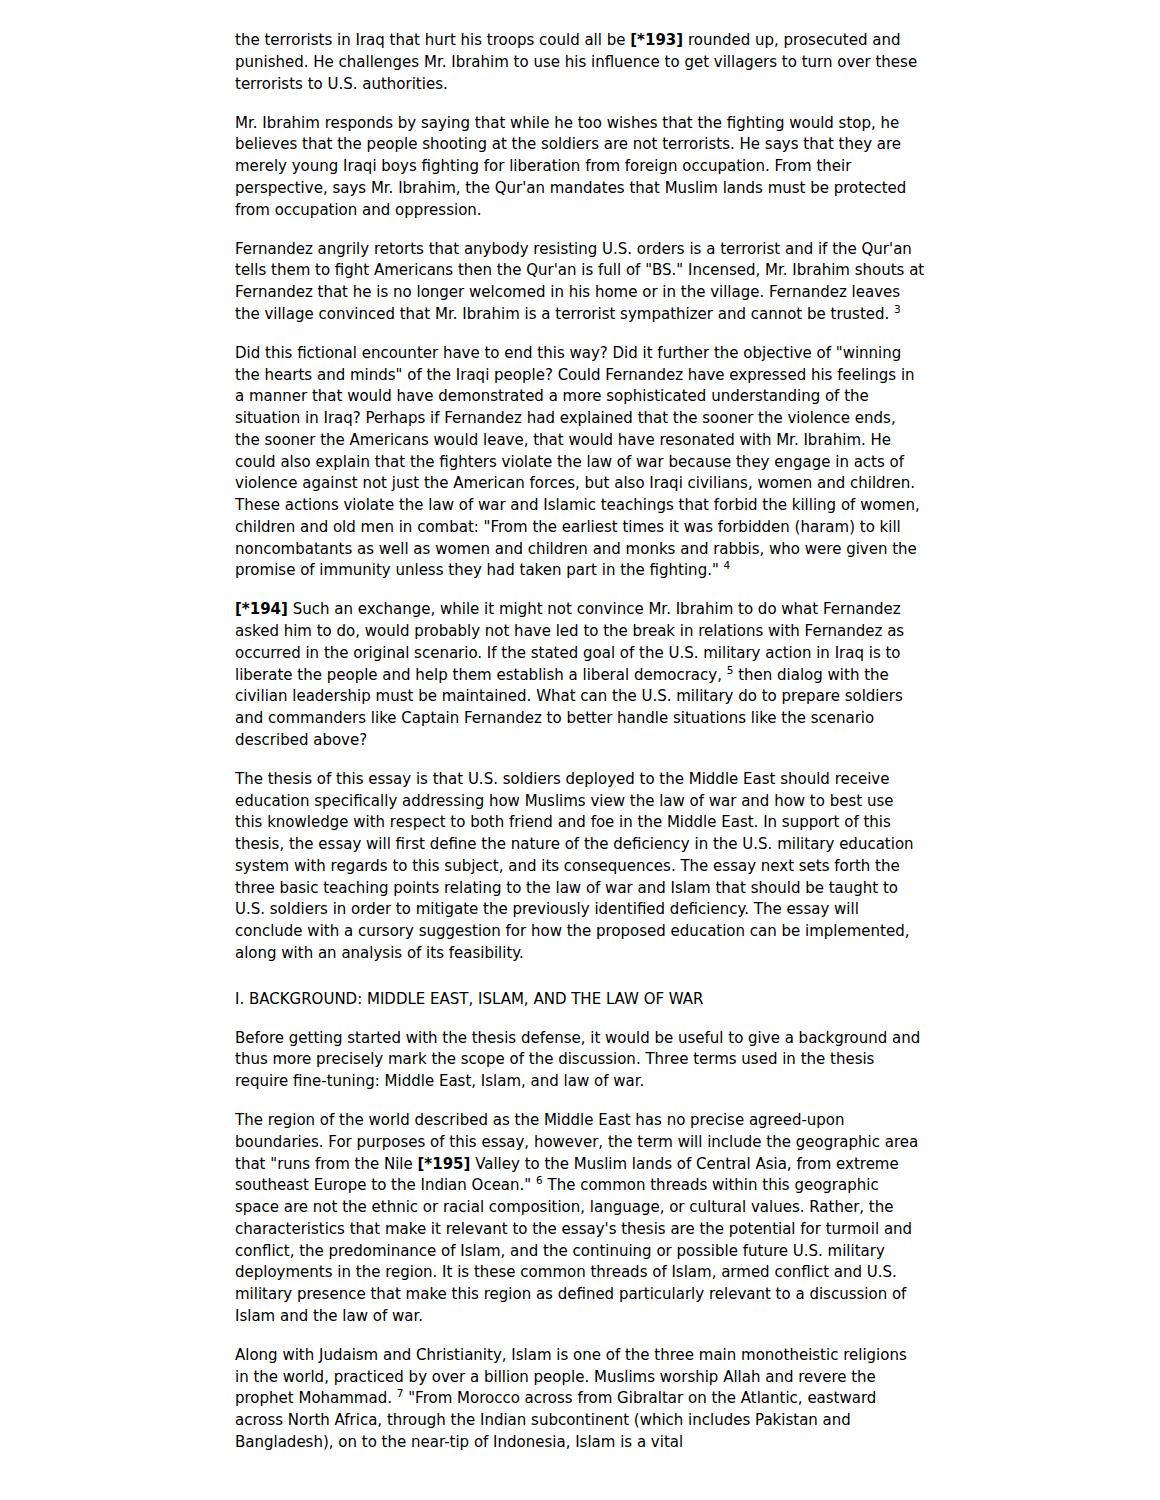the terrorists in Iraq that hurt his troops could all be [*193] rounded up, prosecuted and punished. He challenges Mr. Ibrahim to use his influence to get villagers to turn over these terrorists to U.S. authorities.
Mr. Ibrahim responds by saying that while he too wishes that the fighting would stop, he believes that the people shooting at the soldiers are not terrorists. He says that they are merely young Iraqi boys fighting for liberation from foreign occupation. From their perspective, says Mr. Ibrahim, the Qur'an mandates that Muslim lands must be protected from occupation and oppression.
Fernandez angrily retorts that anybody resisting U.S. orders is a terrorist and if the Qur'an tells them to fight Americans then the Qur'an is full of "BS." Incensed, Mr. Ibrahim shouts at Fernandez that he is no longer welcomed in his home or in the village. Fernandez leaves the village convinced that Mr. Ibrahim is a terrorist sympathizer and cannot be trusted. 3
Did this fictional encounter have to end this way? Did it further the objective of "winning the hearts and minds" of the Iraqi people? Could Fernandez have expressed his feelings in a manner that would have demonstrated a more sophisticated understanding of the situation in Iraq? Perhaps if Fernandez had explained that the sooner the violence ends, the sooner the Americans would leave, that would have resonated with Mr. Ibrahim. He could also explain that the fighters violate the law of war because they engage in acts of violence against not just the American forces, but also Iraqi civilians, women and children. These actions violate the law of war and Islamic teachings that forbid the killing of women, children and old men in combat: "From the earliest times it was forbidden (haram) to kill noncombatants as well as women and children and monks and rabbis, who were given the promise of immunity unless they had taken part in the fighting." 4
[*194] Such an exchange, while it might not convince Mr. Ibrahim to do what Fernandez asked him to do, would probably not have led to the break in relations with Fernandez as occurred in the original scenario. If the stated goal of the U.S. military action in Iraq is to liberate the people and help them establish a liberal democracy, 5 then dialog with the civilian leadership must be maintained. What can the U.S. military do to prepare soldiers and commanders like Captain Fernandez to better handle situations like the scenario described above?
The thesis of this essay is that U.S. soldiers deployed to the Middle East should receive education specifically addressing how Muslims view the law of war and how to best use this knowledge with respect to both friend and foe in the Middle East. In support of this thesis, the essay will first define the nature of the deficiency in the U.S. military education system with regards to this subject, and its consequences. The essay next sets forth the three basic teaching points relating to the law of war and Islam that should be taught to U.S. soldiers in order to mitigate the previously identified deficiency. The essay will conclude with a cursory suggestion for how the proposed education can be implemented, along with an analysis of its feasibility.
I. BACKGROUND: MIDDLE EAST, ISLAM, AND THE LAW OF WAR
Before getting started with the thesis defense, it would be useful to give a background and thus more precisely mark the scope of the discussion. Three terms used in the thesis require fine-tuning: Middle East, Islam, and law of war.
The region of the world described as the Middle East has no precise agreed-upon boundaries. For purposes of this essay, however, the term will include the geographic area that "runs from the Nile [*195] Valley to the Muslim lands of Central Asia, from extreme southeast Europe to the Indian Ocean." 6 The common threads within this geographic space are not the ethnic or racial composition, language, or cultural values. Rather, the characteristics that make it relevant to the essay's thesis are the potential for turmoil and conflict, the predominance of Islam, and the continuing or possible future U.S. military deployments in the region. It is these common threads of Islam, armed conflict and U.S. military presence that make this region as defined particularly relevant to a discussion of Islam and the law of war.
Along with Judaism and Christianity, Islam is one of the three main monotheistic religions in the world, practiced by over a billion people. Muslims worship Allah and revere the prophet Mohammad. 7 "From Morocco across from Gibraltar on the Atlantic, eastward across North Africa, through the Indian subcontinent (which includes Pakistan and Bangladesh), on to the near-tip of Indonesia, Islam is a vital